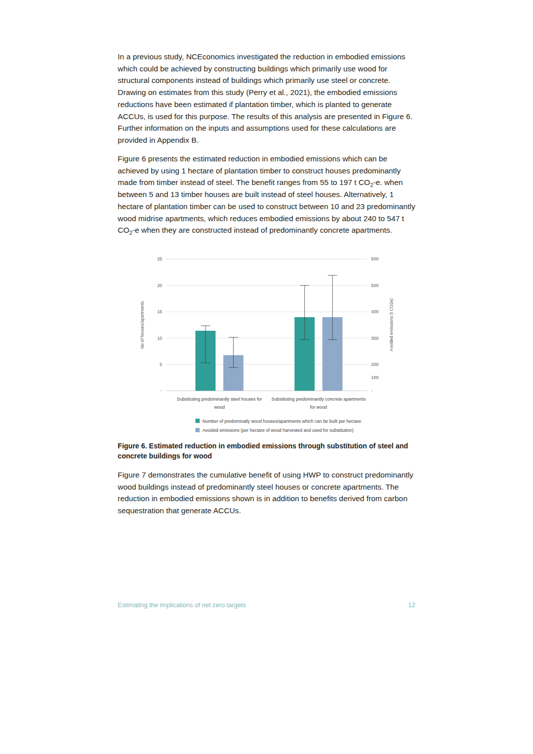In a previous study, NCEconomics investigated the reduction in embodied emissions which could be achieved by constructing buildings which primarily use wood for structural components instead of buildings which primarily use steel or concrete. Drawing on estimates from this study (Perry et al., 2021), the embodied emissions reductions have been estimated if plantation timber, which is planted to generate ACCUs, is used for this purpose. The results of this analysis are presented in Figure 6. Further information on the inputs and assumptions used for these calculations are provided in Appendix B.
Figure 6 presents the estimated reduction in embodied emissions which can be achieved by using 1 hectare of plantation timber to construct houses predominantly made from timber instead of steel. The benefit ranges from 55 to 197 t CO2-e. when between 5 and 13 timber houses are built instead of steel houses. Alternatively, 1 hectare of plantation timber can be used to construct between 10 and 23 predominantly wood midrise apartments, which reduces embodied emissions by about 240 to 547 t CO2-e when they are constructed instead of predominantly concrete apartments.
25 20 15 10 5 - 600 500 400 300 200 100 - No of houses/apartments Avoided emissions (t CO2e) Substituting predominantly steel houses for wood Substituting predominantly concrete apartments for wood Number of predominatly wood houses/apartments which can be built per hectare Avoided emissions (per hectare of wood harvested and used for substitution)
Figure 6. Estimated reduction in embodied emissions through substitution of steel and concrete buildings for wood
Figure 7 demonstrates the cumulative benefit of using HWP to construct predominantly wood buildings instead of predominantly steel houses or concrete apartments. The reduction in embodied emissions shown is in addition to benefits derived from carbon sequestration that generate ACCUs.
Estimating the implications of net zero targets 12